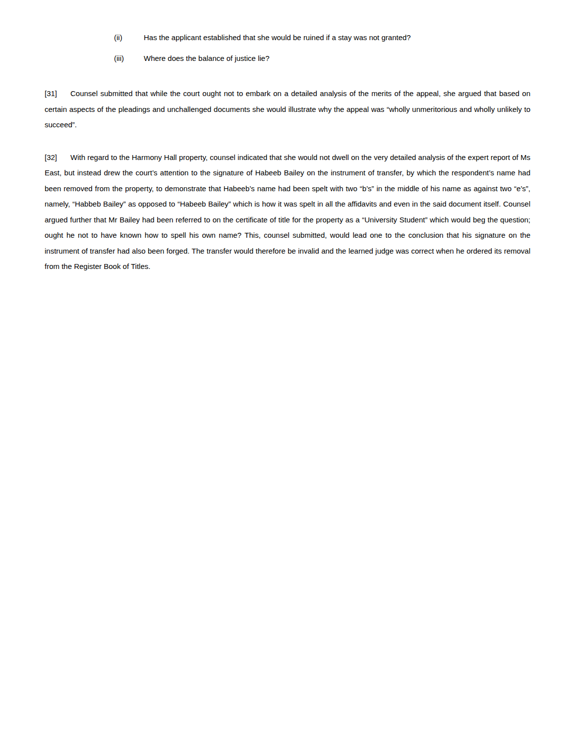(ii) Has the applicant established that she would be ruined if a stay was not granted?
(iii) Where does the balance of justice lie?
[31] Counsel submitted that while the court ought not to embark on a detailed analysis of the merits of the appeal, she argued that based on certain aspects of the pleadings and unchallenged documents she would illustrate why the appeal was “wholly unmeritorious and wholly unlikely to succeed”.
[32] With regard to the Harmony Hall property, counsel indicated that she would not dwell on the very detailed analysis of the expert report of Ms East, but instead drew the court’s attention to the signature of Habeeb Bailey on the instrument of transfer, by which the respondent’s name had been removed from the property, to demonstrate that Habeeb’s name had been spelt with two “b’s” in the middle of his name as against two “e’s”, namely, “Habbeb Bailey” as opposed to “Habeeb Bailey” which is how it was spelt in all the affidavits and even in the said document itself. Counsel argued further that Mr Bailey had been referred to on the certificate of title for the property as a “University Student” which would beg the question; ought he not to have known how to spell his own name? This, counsel submitted, would lead one to the conclusion that his signature on the instrument of transfer had also been forged. The transfer would therefore be invalid and the learned judge was correct when he ordered its removal from the Register Book of Titles.